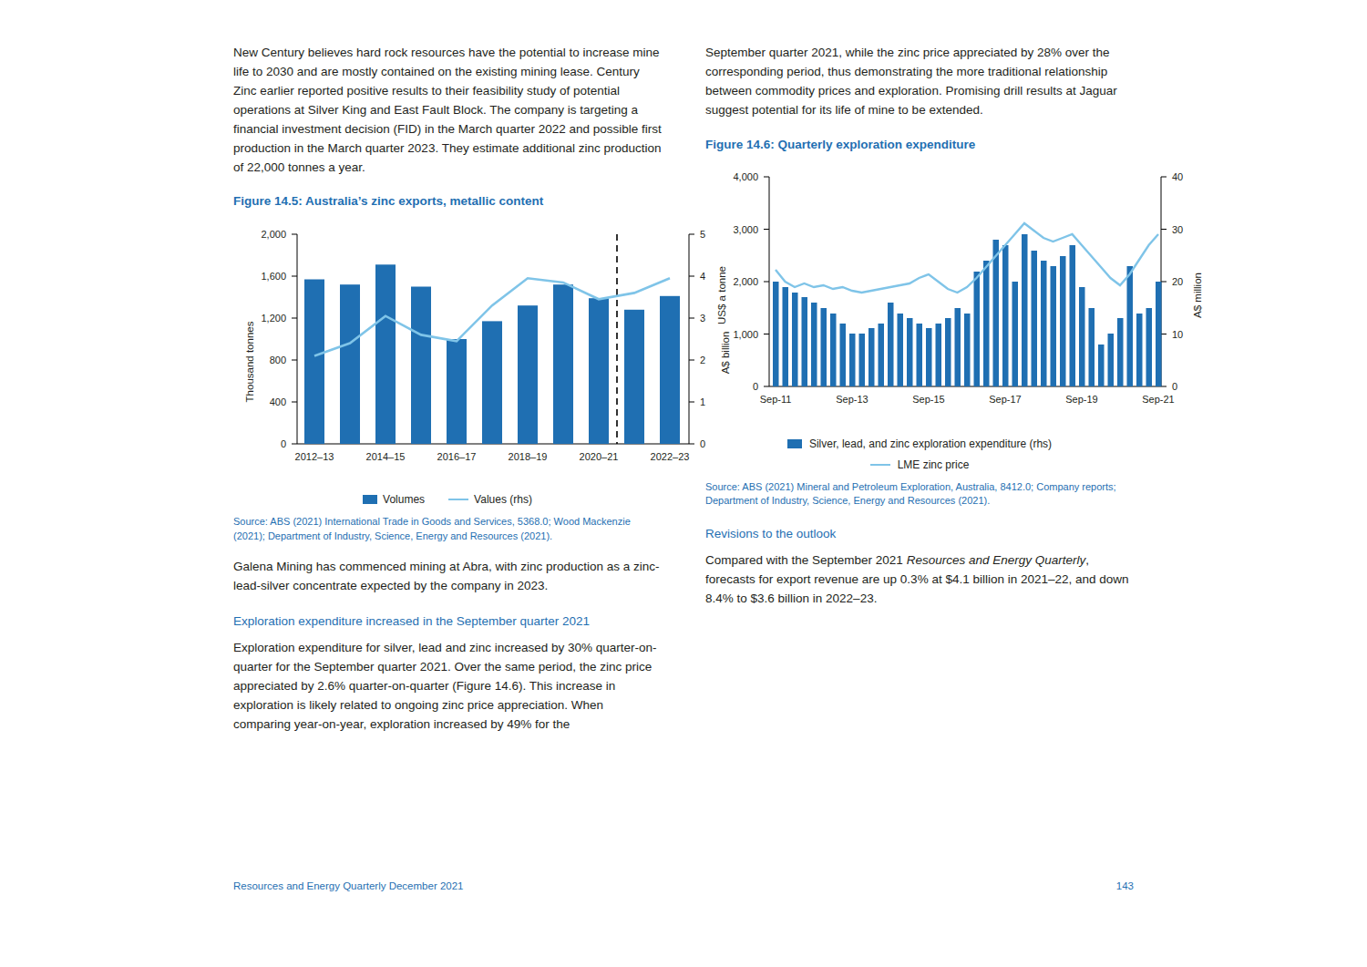New Century believes hard rock resources have the potential to increase mine life to 2030 and are mostly contained on the existing mining lease. Century Zinc earlier reported positive results to their feasibility study of potential operations at Silver King and East Fault Block. The company is targeting a financial investment decision (FID) in the March quarter 2022 and possible first production in the March quarter 2023. They estimate additional zinc production of 22,000 tonnes a year.
Figure 14.5: Australia’s zinc exports, metallic content
0 400 800 1,200 1,600 2,000 0 1 2 3 4 5 Thousand tonnes A$ billion 2012–13 2014–15 2016–17 2018–19 2020–21 2022–23
Volumes
Values (rhs)
Source: ABS (2021) International Trade in Goods and Services, 5368.0; Wood Mackenzie (2021); Department of Industry, Science, Energy and Resources (2021).
Galena Mining has commenced mining at Abra, with zinc production as a zinc-lead-silver concentrate expected by the company in 2023.
Exploration expenditure increased in the September quarter 2021
Exploration expenditure for silver, lead and zinc increased by 30% quarter-on-quarter for the September quarter 2021. Over the same period, the zinc price appreciated by 2.6% quarter-on-quarter (Figure 14.6). This increase in exploration is likely related to ongoing zinc price appreciation. When comparing year-on-year, exploration increased by 49% for the
September quarter 2021, while the zinc price appreciated by 28% over the corresponding period, thus demonstrating the more traditional relationship between commodity prices and exploration. Promising drill results at Jaguar suggest potential for its life of mine to be extended.
Figure 14.6: Quarterly exploration expenditure
0 1,000 2,000 3,000 4,000 0 10 20 30 40 US$ a tonne A$ million Sep-11 Sep-13 Sep-15 Sep-17 Sep-19 Sep-21
Silver, lead, and zinc exploration expenditure (rhs)
LME zinc price
Source: ABS (2021) Mineral and Petroleum Exploration, Australia, 8412.0; Company reports; Department of Industry, Science, Energy and Resources (2021).
Revisions to the outlook
Compared with the September 2021 Resources and Energy Quarterly, forecasts for export revenue are up 0.3% at $4.1 billion in 2021–22, and down 8.4% to $3.6 billion in 2022–23.
Resources and Energy Quarterly December 2021 143